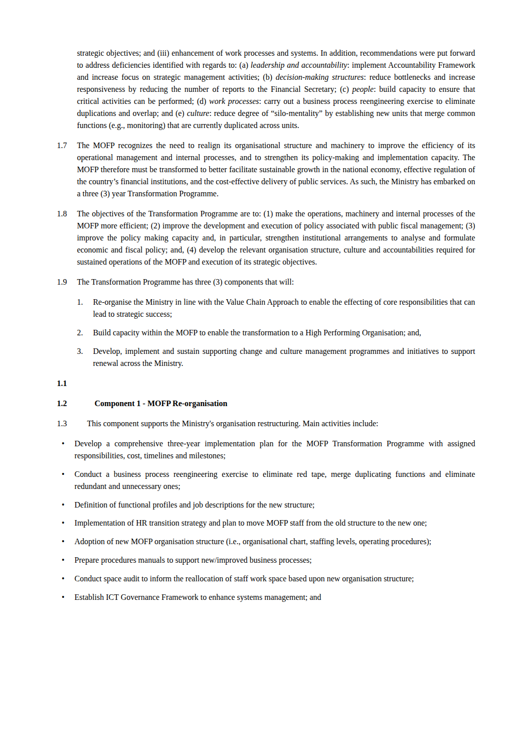strategic objectives; and (iii) enhancement of work processes and systems. In addition, recommendations were put forward to address deficiencies identified with regards to: (a) leadership and accountability: implement Accountability Framework and increase focus on strategic management activities; (b) decision-making structures: reduce bottlenecks and increase responsiveness by reducing the number of reports to the Financial Secretary; (c) people: build capacity to ensure that critical activities can be performed; (d) work processes: carry out a business process reengineering exercise to eliminate duplications and overlap; and (e) culture: reduce degree of “silo-mentality” by establishing new units that merge common functions (e.g., monitoring) that are currently duplicated across units.
1.7 The MOFP recognizes the need to realign its organisational structure and machinery to improve the efficiency of its operational management and internal processes, and to strengthen its policy-making and implementation capacity. The MOFP therefore must be transformed to better facilitate sustainable growth in the national economy, effective regulation of the country’s financial institutions, and the cost-effective delivery of public services. As such, the Ministry has embarked on a three (3) year Transformation Programme.
1.8 The objectives of the Transformation Programme are to: (1) make the operations, machinery and internal processes of the MOFP more efficient; (2) improve the development and execution of policy associated with public fiscal management; (3) improve the policy making capacity and, in particular, strengthen institutional arrangements to analyse and formulate economic and fiscal policy; and, (4) develop the relevant organisation structure, culture and accountabilities required for sustained operations of the MOFP and execution of its strategic objectives.
1.9 The Transformation Programme has three (3) components that will:
1. Re-organise the Ministry in line with the Value Chain Approach to enable the effecting of core responsibilities that can lead to strategic success;
2. Build capacity within the MOFP to enable the transformation to a High Performing Organisation; and,
3. Develop, implement and sustain supporting change and culture management programmes and initiatives to support renewal across the Ministry.
1.1
1.2 Component 1 - MOFP Re-organisation
1.3 This component supports the Ministry's organisation restructuring. Main activities include:
Develop a comprehensive three-year implementation plan for the MOFP Transformation Programme with assigned responsibilities, cost, timelines and milestones;
Conduct a business process reengineering exercise to eliminate red tape, merge duplicating functions and eliminate redundant and unnecessary ones;
Definition of functional profiles and job descriptions for the new structure;
Implementation of HR transition strategy and plan to move MOFP staff from the old structure to the new one;
Adoption of new MOFP organisation structure (i.e., organisational chart, staffing levels, operating procedures);
Prepare procedures manuals to support new/improved business processes;
Conduct space audit to inform the reallocation of staff work space based upon new organisation structure;
Establish ICT Governance Framework to enhance systems management; and